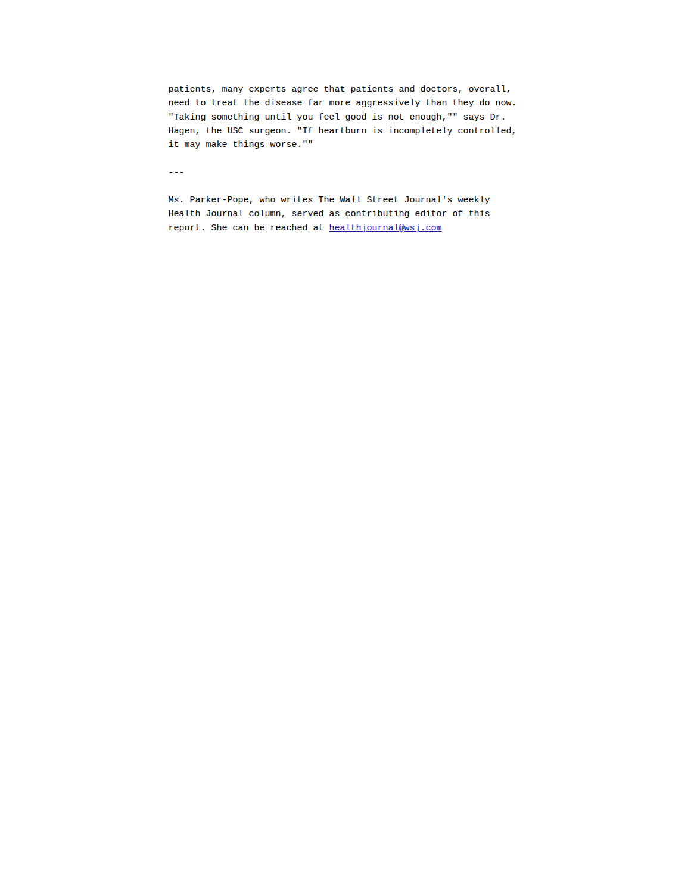patients, many experts agree that patients and doctors, overall, need to treat the disease far more aggressively than they do now. "Taking something until you feel good is not enough,"" says Dr. Hagen, the USC surgeon. "If heartburn is incompletely controlled, it may make things worse.""
---
Ms. Parker-Pope, who writes The Wall Street Journal's weekly Health Journal column, served as contributing editor of this report. She can be reached at healthjournal@wsj.com